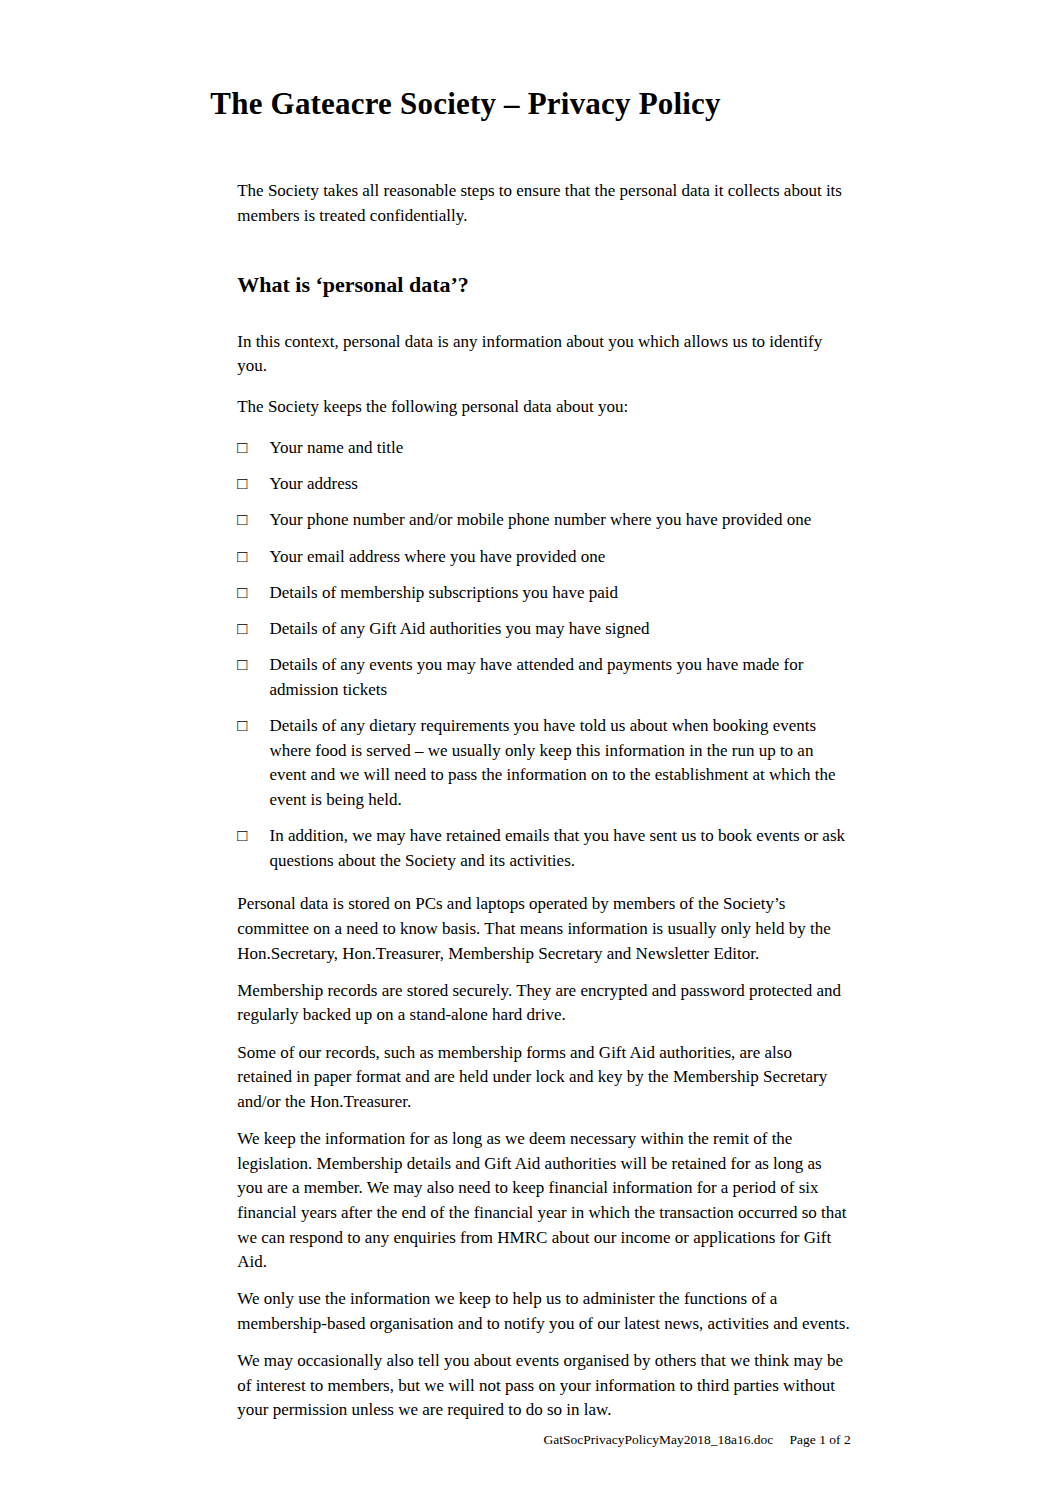The Gateacre Society – Privacy Policy
The Society takes all reasonable steps to ensure that the personal data it collects about its members is treated confidentially.
What is ‘personal data’?
In this context, personal data is any information about you which allows us to identify you.
The Society keeps the following personal data about you:
Your name and title
Your address
Your phone number and/or mobile phone number where you have provided one
Your email address where you have provided one
Details of membership subscriptions you have paid
Details of any Gift Aid authorities you may have signed
Details of any events you may have attended and payments you have made for admission tickets
Details of any dietary requirements you have told us about when booking events where food is served – we usually only keep this information in the run up to an event and we will need to pass the information on to the establishment at which the event is being held.
In addition, we may have retained emails that you have sent us to book events or ask questions about the Society and its activities.
Personal data is stored on PCs and laptops operated by members of the Society’s committee on a need to know basis. That means information is usually only held by the Hon.Secretary, Hon.Treasurer, Membership Secretary and Newsletter Editor.
Membership records are stored securely. They are encrypted and password protected and regularly backed up on a stand-alone hard drive.
Some of our records, such as membership forms and Gift Aid authorities, are also retained in paper format and are held under lock and key by the Membership Secretary and/or the Hon.Treasurer.
We keep the information for as long as we deem necessary within the remit of the legislation. Membership details and Gift Aid authorities will be retained for as long as you are a member. We may also need to keep financial information for a period of six financial years after the end of the financial year in which the transaction occurred so that we can respond to any enquiries from HMRC about our income or applications for Gift Aid.
We only use the information we keep to help us to administer the functions of a membership-based organisation and to notify you of our latest news, activities and events.
We may occasionally also tell you about events organised by others that we think may be of interest to members, but we will not pass on your information to third parties without your permission unless we are required to do so in law.
GatSocPrivacyPolicyMay2018_18a16.doc Page 1 of 2